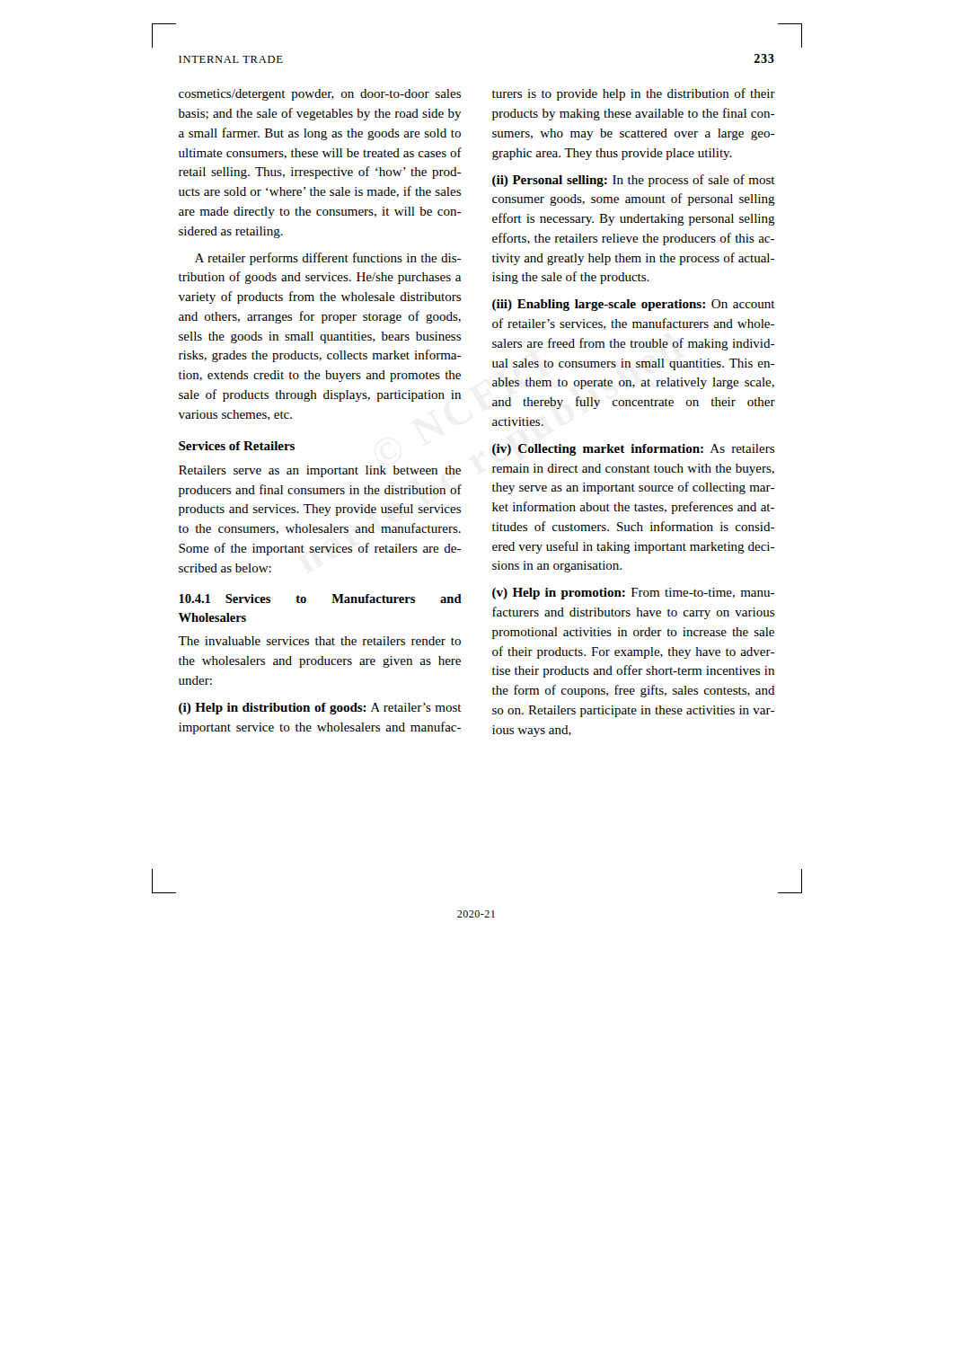© NCERT
not to be republished
Internal Trade 233
cosmetics/detergent powder, on door-to-door sales basis; and the sale of vegetables by the road side by a small farmer. But as long as the goods are sold to ultimate consumers, these will be treated as cases of retail selling. Thus, irrespective of ‘how’ the products are sold or ‘where’ the sale is made, if the sales are made directly to the consumers, it will be considered as retailing.
A retailer performs different functions in the distribution of goods and services. He/she purchases a variety of products from the wholesale distributors and others, arranges for proper storage of goods, sells the goods in small quantities, bears business risks, grades the products, collects market information, extends credit to the buyers and promotes the sale of products through displays, participation in various schemes, etc.
Services of Retailers
Retailers serve as an important link between the producers and final consumers in the distribution of products and services. They provide useful services to the consumers, wholesalers and manufacturers. Some of the important services of retailers are described as below:
10.4.1 Services to Manufacturers and Wholesalers
The invaluable services that the retailers render to the wholesalers and producers are given as here under:
(i) Help in distribution of goods: A retailer’s most important service to the wholesalers and manufacturers is to provide help in the distribution of their products by making these available to the final consumers, who may be scattered over a large geographic area. They thus provide place utility.
(ii) Personal selling: In the process of sale of most consumer goods, some amount of personal selling effort is necessary. By undertaking personal selling efforts, the retailers relieve the producers of this activity and greatly help them in the process of actualising the sale of the products.
(iii) Enabling large-scale operations: On account of retailer’s services, the manufacturers and wholesalers are freed from the trouble of making individual sales to consumers in small quantities. This enables them to operate on, at relatively large scale, and thereby fully concentrate on their other activities.
(iv) Collecting market information: As retailers remain in direct and constant touch with the buyers, they serve as an important source of collecting market information about the tastes, preferences and attitudes of customers. Such information is considered very useful in taking important marketing decisions in an organisation.
(v) Help in promotion: From time-to-time, manufacturers and distributors have to carry on various promotional activities in order to increase the sale of their products. For example, they have to advertise their products and offer short-term incentives in the form of coupons, free gifts, sales contests, and so on. Retailers participate in these activities in various ways and,
2020-21